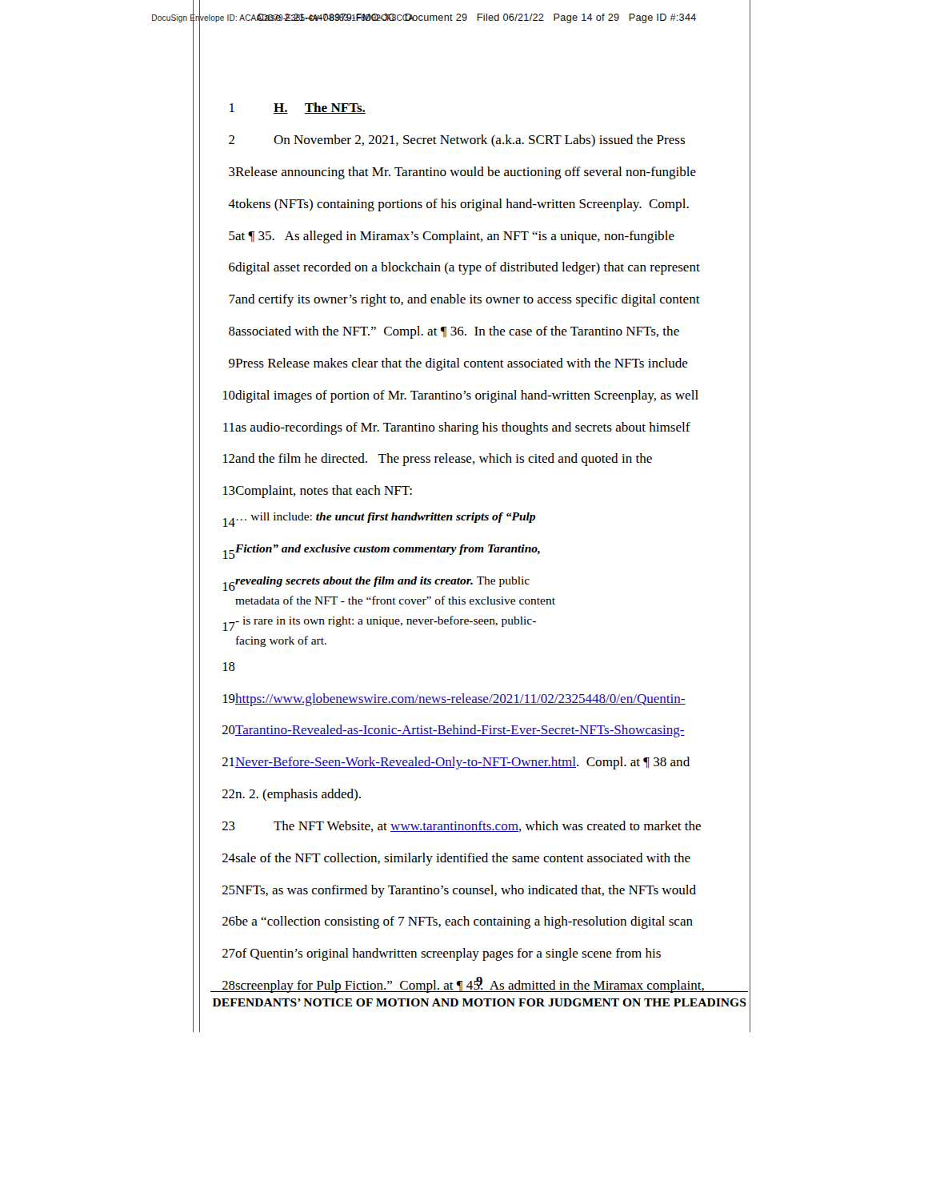DocuSign Envelope ID: ACAADD79-E385-4A47-8383-1F8D92CF8CCA
Case 2:21-cv-08979-FMO-JC Document 29 Filed 06/21/22 Page 14 of 29 Page ID #:344
| 1 | H. The NFTs. |
| 2 | On November 2, 2021, Secret Network (a.k.a. SCRT Labs) issued the Press |
| 3 | Release announcing that Mr. Tarantino would be auctioning off several non-fungible |
| 4 | tokens (NFTs) containing portions of his original hand-written Screenplay. Compl. |
| 5 | at ¶ 35. As alleged in Miramax’s Complaint, an NFT “is a unique, non-fungible |
| 6 | digital asset recorded on a blockchain (a type of distributed ledger) that can represent |
| 7 | and certify its owner’s right to, and enable its owner to access specific digital content |
| 8 | associated with the NFT.” Compl. at ¶ 36. In the case of the Tarantino NFTs, the |
| 9 | Press Release makes clear that the digital content associated with the NFTs include |
| 10 | digital images of portion of Mr. Tarantino’s original hand-written Screenplay, as well |
| 11 | as audio-recordings of Mr. Tarantino sharing his thoughts and secrets about himself |
| 12 | and the film he directed. The press release, which is cited and quoted in the |
| 13 | Complaint, notes that each NFT: |
| 14 | … will include: the uncut first handwritten scripts of “Pulp |
| 15 | Fiction” and exclusive custom commentary from Tarantino, |
| 16 | revealing secrets about the film and its creator. The public metadata of the NFT - the “front cover” of this exclusive content |
| 17 | - is rare in its own right: a unique, never-before-seen, public- facing work of art. |
| 18 | |
| 19 | https://www.globenewswire.com/news-release/2021/11/02/2325448/0/en/Quentin- |
| 20 | Tarantino-Revealed-as-Iconic-Artist-Behind-First-Ever-Secret-NFTs-Showcasing- |
| 21 | Never-Before-Seen-Work-Revealed-Only-to-NFT-Owner.html . Compl. at ¶ 38 and |
| 22 | n. 2. (emphasis added). |
| 23 | The NFT Website, at www.tarantinonfts.com , which was created to market the |
| 24 | sale of the NFT collection, similarly identified the same content associated with the |
| 25 | NFTs, as was confirmed by Tarantino’s counsel, who indicated that, the NFTs would |
| 26 | be a “collection consisting of 7 NFTs, each containing a high-resolution digital scan |
| 27 | of Quentin’s original handwritten screenplay pages for a single scene from his |
| 28 | screenplay for Pulp Fiction.” Compl. at ¶ 45. As admitted in the Miramax complaint, |
9
DEFENDANTS’ NOTICE OF MOTION AND MOTION FOR JUDGMENT ON THE PLEADINGS